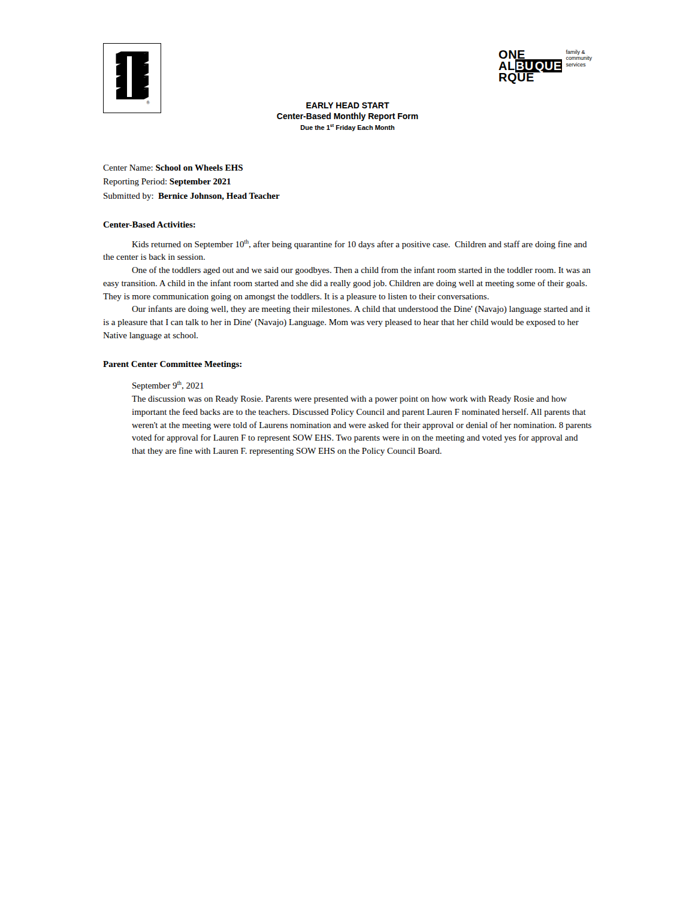®
ONE
AL BU QUE
RQUE
family &
community
services
EARLY HEAD START
Center-Based Monthly Report Form
Due the 1st Friday Each Month
Center Name: School on Wheels EHS
Reporting Period: September 2021
Submitted by: Bernice Johnson, Head Teacher
Center-Based Activities:
Kids returned on September 10th, after being quarantine for 10 days after a positive case. Children and staff are doing fine and the center is back in session.
One of the toddlers aged out and we said our goodbyes. Then a child from the infant room started in the toddler room. It was an easy transition. A child in the infant room started and she did a really good job. Children are doing well at meeting some of their goals. They is more communication going on amongst the toddlers. It is a pleasure to listen to their conversations.
Our infants are doing well, they are meeting their milestones. A child that understood the Dine' (Navajo) language started and it is a pleasure that I can talk to her in Dine' (Navajo) Language. Mom was very pleased to hear that her child would be exposed to her Native language at school.
Parent Center Committee Meetings:
September 9th, 2021
The discussion was on Ready Rosie. Parents were presented with a power point on how work with Ready Rosie and how important the feed backs are to the teachers. Discussed Policy Council and parent Lauren F nominated herself. All parents that weren't at the meeting were told of Laurens nomination and were asked for their approval or denial of her nomination. 8 parents voted for approval for Lauren F to represent SOW EHS. Two parents were in on the meeting and voted yes for approval and that they are fine with Lauren F. representing SOW EHS on the Policy Council Board.